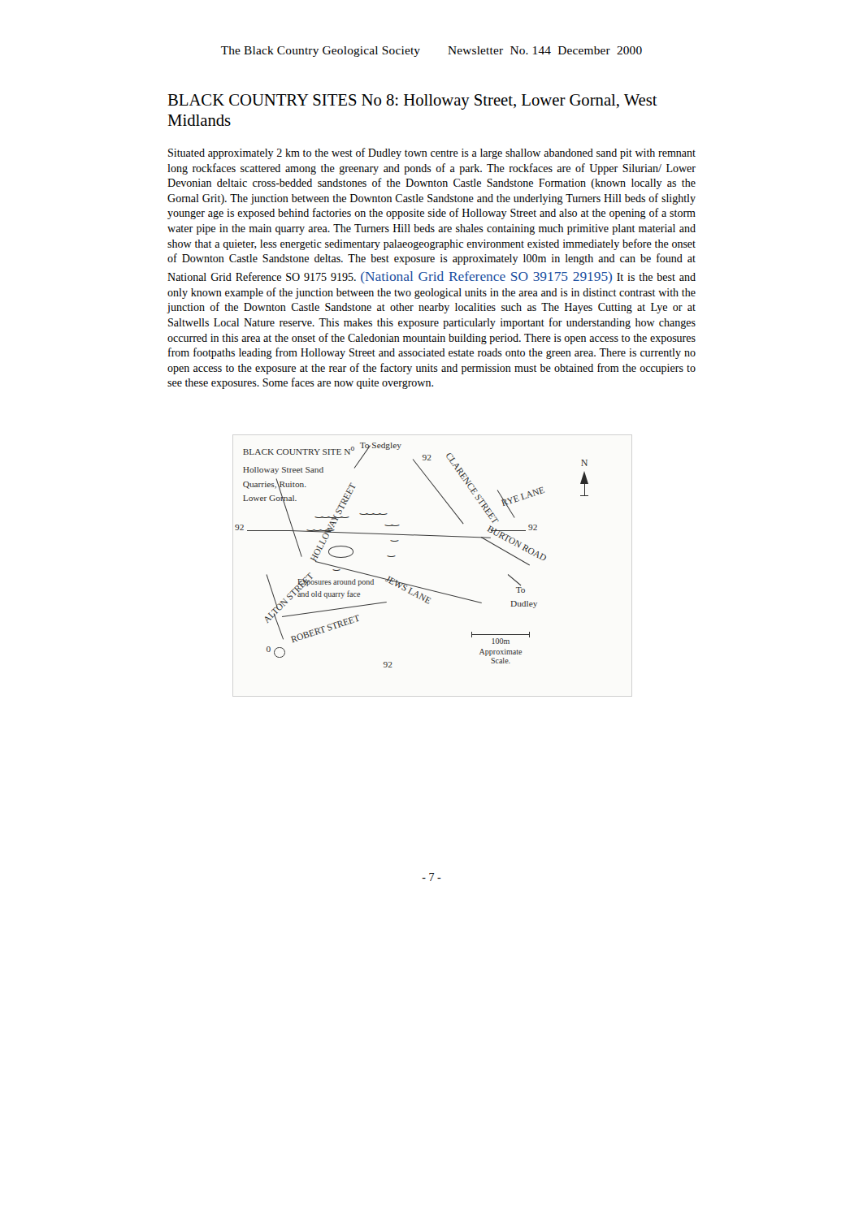The Black Country Geological Society Newsletter No. 144 December 2000
BLACK COUNTRY SITES No 8: Holloway Street, Lower Gornal, West Midlands
Situated approximately 2 km to the west of Dudley town centre is a large shallow abandoned sand pit with remnant long rockfaces scattered among the greenary and ponds of a park. The rockfaces are of Upper Silurian/ Lower Devonian deltaic cross-bedded sandstones of the Downton Castle Sandstone Formation (known locally as the Gornal Grit). The junction between the Downton Castle Sandstone and the underlying Turners Hill beds of slightly younger age is exposed behind factories on the opposite side of Holloway Street and also at the opening of a storm water pipe in the main quarry area. The Turners Hill beds are shales containing much primitive plant material and show that a quieter, less energetic sedimentary palaeogeographic environment existed immediately before the onset of Downton Castle Sandstone deltas. The best exposure is approximately l00m in length and can be found at National Grid Reference SO 9175 9195. (National Grid Reference SO 39175 29195) It is the best and only known example of the junction between the two geological units in the area and is in distinct contrast with the junction of the Downton Castle Sandstone at other nearby localities such as The Hayes Cutting at Lye or at Saltwells Local Nature reserve. This makes this exposure particularly important for understanding how changes occurred in this area at the onset of the Caledonian mountain building period. There is open access to the exposures from footpaths leading from Holloway Street and associated estate roads onto the green area. There is currently no open access to the exposure at the rear of the factory units and permission must be obtained from the occupiers to see these exposures. Some faces are now quite overgrown.
BLACK COUNTRY SITE No Holloway Street Sand Quarries, Ruiton. Lower Gornal. To Sedgley 92
N
CLARENCE STREET
HOLLOWAY STREET
92
92
RYE LANE
BURTON ROAD
To Dudley
JEWS LANE
ALTON STREET
ROBERT STREET
‿‿‿‿‿ ‿‿‿‿ ‿‿‿‿ ‿‿ ‿ ‿
‿ Exposures around pond and old quarry face
0 92
100m
Approximate
Scale.
- 7 -